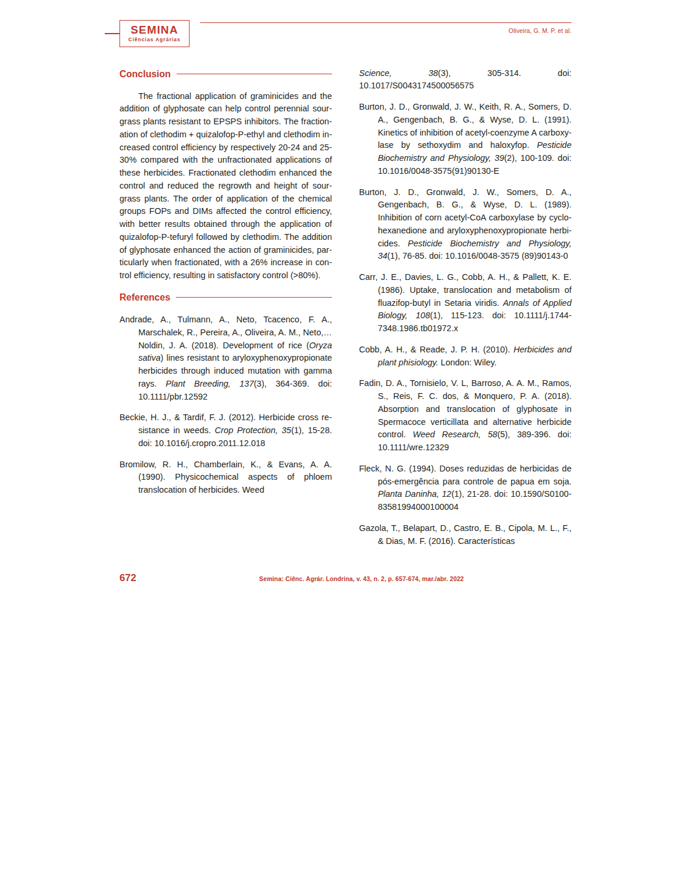SEMINA Ciências Agrárias
Oliveira, G. M. P. et al.
Conclusion
The fractional application of graminicides and the addition of glyphosate can help control perennial sourgrass plants resistant to EPSPS inhibitors. The fractionation of clethodim + quizalofop-P-ethyl and clethodim increased control efficiency by respectively 20-24 and 25-30% compared with the unfractionated applications of these herbicides. Fractionated clethodim enhanced the control and reduced the regrowth and height of sourgrass plants. The order of application of the chemical groups FOPs and DIMs affected the control efficiency, with better results obtained through the application of quizalofop-P-tefuryl followed by clethodim. The addition of glyphosate enhanced the action of graminicides, particularly when fractionated, with a 26% increase in control efficiency, resulting in satisfactory control (>80%).
References
Andrade, A., Tulmann, A., Neto, Tcacenco, F. A., Marschalek, R., Pereira, A., Oliveira, A. M., Neto,… Noldin, J. A. (2018). Development of rice (Oryza sativa) lines resistant to aryloxyphenoxypropionate herbicides through induced mutation with gamma rays. Plant Breeding, 137(3), 364-369. doi: 10.1111/pbr.12592
Beckie, H. J., & Tardif, F. J. (2012). Herbicide cross resistance in weeds. Crop Protection, 35(1), 15-28. doi: 10.1016/j.cropro.2011.12.018
Bromilow, R. H., Chamberlain, K., & Evans, A. A. (1990). Physicochemical aspects of phloem translocation of herbicides. Weed
Science, 38(3), 305-314. doi: 10.1017/S0043174500056575
Burton, J. D., Gronwald, J. W., Keith, R. A., Somers, D. A., Gengenbach, B. G., & Wyse, D. L. (1991). Kinetics of inhibition of acetyl-coenzyme A carboxylase by sethoxydim and haloxyfop. Pesticide Biochemistry and Physiology, 39(2), 100-109. doi: 10.1016/0048-3575(91)90130-E
Burton, J. D., Gronwald, J. W., Somers, D. A., Gengenbach, B. G., & Wyse, D. L. (1989). Inhibition of corn acetyl-CoA carboxylase by cyclohexanedione and aryloxyphenoxypropionate herbicides. Pesticide Biochemistry and Physiology, 34(1), 76-85. doi: 10.1016/0048-3575 (89)90143-0
Carr, J. E., Davies, L. G., Cobb, A. H., & Pallett, K. E. (1986). Uptake, translocation and metabolism of fluazifop-butyl in Setaria viridis. Annals of Applied Biology, 108(1), 115-123. doi: 10.1111/j.1744-7348.1986.tb01972.x
Cobb, A. H., & Reade, J. P. H. (2010). Herbicides and plant phisiology. London: Wiley.
Fadin, D. A., Tornisielo, V. L, Barroso, A. A. M., Ramos, S., Reis, F. C. dos, & Monquero, P. A. (2018). Absorption and translocation of glyphosate in Spermacoce verticillata and alternative herbicide control. Weed Research, 58(5), 389-396. doi: 10.1111/wre.12329
Fleck, N. G. (1994). Doses reduzidas de herbicidas de pós-emergência para controle de papua em soja. Planta Daninha, 12(1), 21-28. doi: 10.1590/S0100-83581994000100004
Gazola, T., Belapart, D., Castro, E. B., Cipola, M. L., F., & Dias, M. F. (2016). Características
672
Semina: Ciênc. Agrár. Londrina, v. 43, n. 2, p. 657-674, mar./abr. 2022